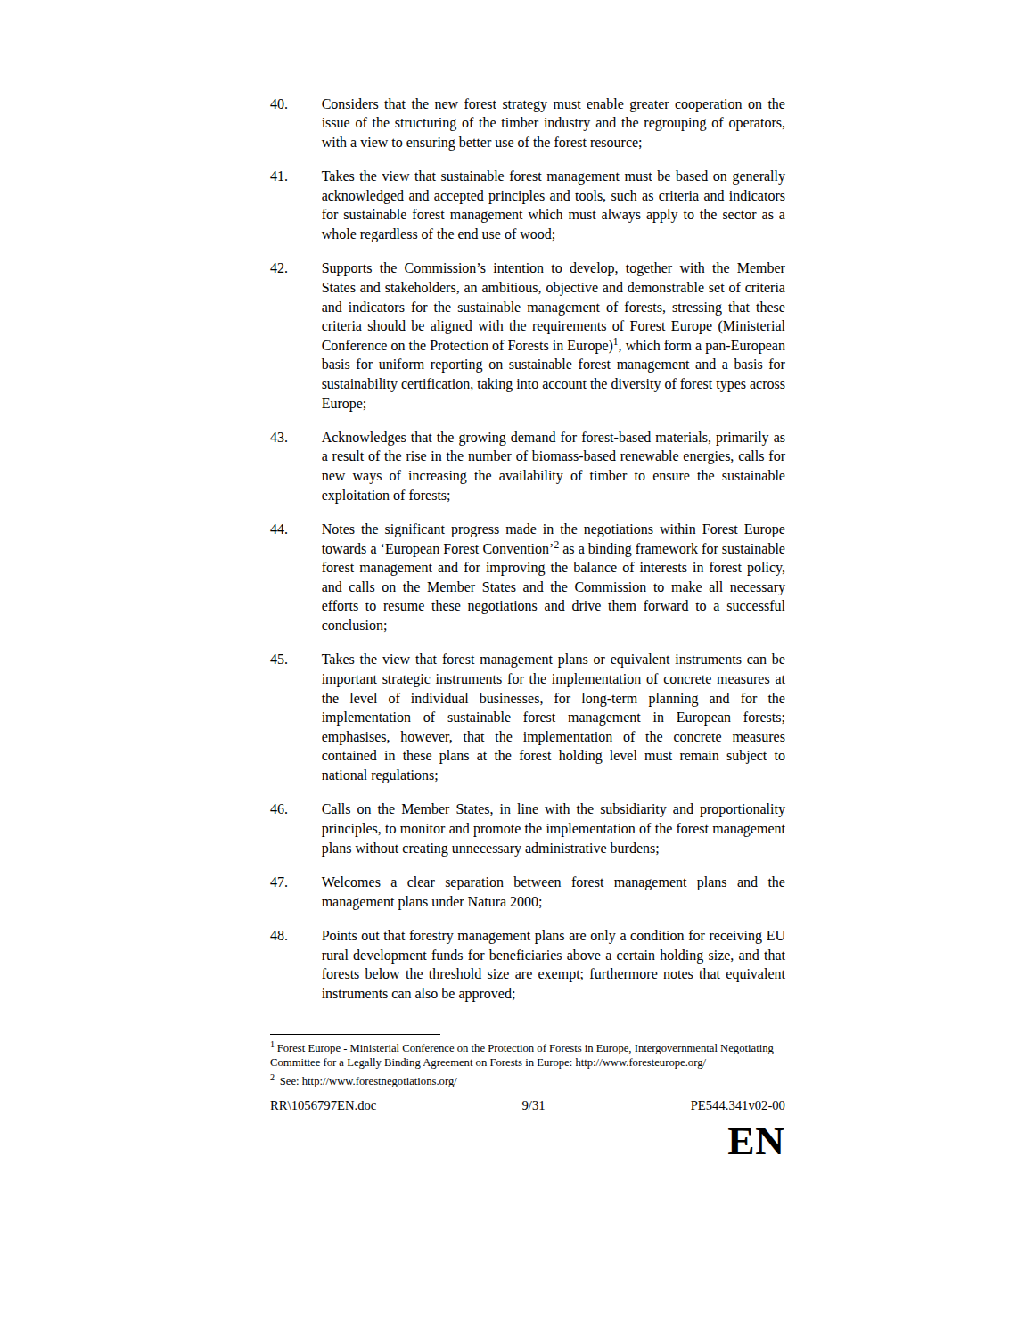Considers that the new forest strategy must enable greater cooperation on the issue of the structuring of the timber industry and the regrouping of operators, with a view to ensuring better use of the forest resource;
Takes the view that sustainable forest management must be based on generally acknowledged and accepted principles and tools, such as criteria and indicators for sustainable forest management which must always apply to the sector as a whole regardless of the end use of wood;
Supports the Commission’s intention to develop, together with the Member States and stakeholders, an ambitious, objective and demonstrable set of criteria and indicators for the sustainable management of forests, stressing that these criteria should be aligned with the requirements of Forest Europe (Ministerial Conference on the Protection of Forests in Europe)1, which form a pan-European basis for uniform reporting on sustainable forest management and a basis for sustainability certification, taking into account the diversity of forest types across Europe;
Acknowledges that the growing demand for forest-based materials, primarily as a result of the rise in the number of biomass-based renewable energies, calls for new ways of increasing the availability of timber to ensure the sustainable exploitation of forests;
Notes the significant progress made in the negotiations within Forest Europe towards a ‘European Forest Convention’2 as a binding framework for sustainable forest management and for improving the balance of interests in forest policy, and calls on the Member States and the Commission to make all necessary efforts to resume these negotiations and drive them forward to a successful conclusion;
Takes the view that forest management plans or equivalent instruments can be important strategic instruments for the implementation of concrete measures at the level of individual businesses, for long-term planning and for the implementation of sustainable forest management in European forests; emphasises, however, that the implementation of the concrete measures contained in these plans at the forest holding level must remain subject to national regulations;
Calls on the Member States, in line with the subsidiarity and proportionality principles, to monitor and promote the implementation of the forest management plans without creating unnecessary administrative burdens;
Welcomes a clear separation between forest management plans and the management plans under Natura 2000;
Points out that forestry management plans are only a condition for receiving EU rural development funds for beneficiaries above a certain holding size, and that forests below the threshold size are exempt; furthermore notes that equivalent instruments can also be approved;
1 Forest Europe - Ministerial Conference on the Protection of Forests in Europe, Intergovernmental Negotiating Committee for a Legally Binding Agreement on Forests in Europe: http://www.foresteurope.org/
2 See: http://www.forestnegotiations.org/
RR\1056797EN.doc
9/31
PE544.341v02-00
EN